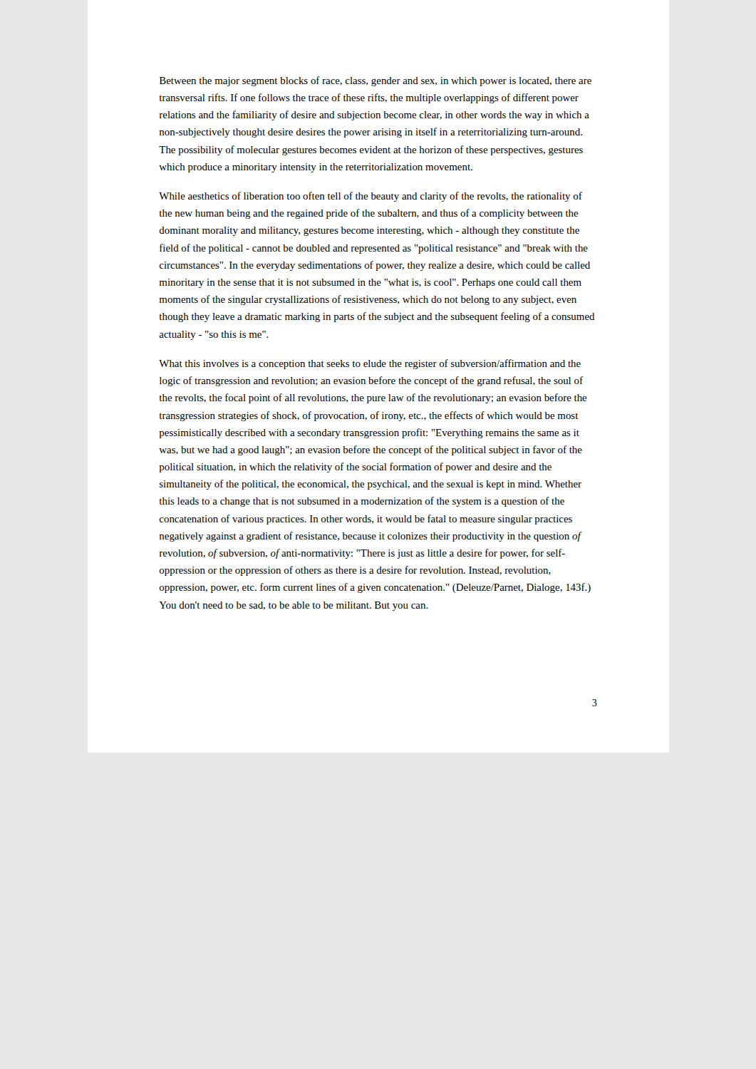Between the major segment blocks of race, class, gender and sex, in which power is located, there are transversal rifts. If one follows the trace of these rifts, the multiple overlappings of different power relations and the familiarity of desire and subjection become clear, in other words the way in which a non-subjectively thought desire desires the power arising in itself in a reterritorializing turn-around. The possibility of molecular gestures becomes evident at the horizon of these perspectives, gestures which produce a minoritary intensity in the reterritorialization movement.
While aesthetics of liberation too often tell of the beauty and clarity of the revolts, the rationality of the new human being and the regained pride of the subaltern, and thus of a complicity between the dominant morality and militancy, gestures become interesting, which - although they constitute the field of the political - cannot be doubled and represented as "political resistance" and "break with the circumstances". In the everyday sedimentations of power, they realize a desire, which could be called minoritary in the sense that it is not subsumed in the "what is, is cool". Perhaps one could call them moments of the singular crystallizations of resistiveness, which do not belong to any subject, even though they leave a dramatic marking in parts of the subject and the subsequent feeling of a consumed actuality - "so this is me".
What this involves is a conception that seeks to elude the register of subversion/affirmation and the logic of transgression and revolution; an evasion before the concept of the grand refusal, the soul of the revolts, the focal point of all revolutions, the pure law of the revolutionary; an evasion before the transgression strategies of shock, of provocation, of irony, etc., the effects of which would be most pessimistically described with a secondary transgression profit: "Everything remains the same as it was, but we had a good laugh"; an evasion before the concept of the political subject in favor of the political situation, in which the relativity of the social formation of power and desire and the simultaneity of the political, the economical, the psychical, and the sexual is kept in mind. Whether this leads to a change that is not subsumed in a modernization of the system is a question of the concatenation of various practices. In other words, it would be fatal to measure singular practices negatively against a gradient of resistance, because it colonizes their productivity in the question of revolution, of subversion, of anti-normativity: "There is just as little a desire for power, for self-oppression or the oppression of others as there is a desire for revolution. Instead, revolution, oppression, power, etc. form current lines of a given concatenation." (Deleuze/Parnet, Dialoge, 143f.) You don't need to be sad, to be able to be militant. But you can.
3